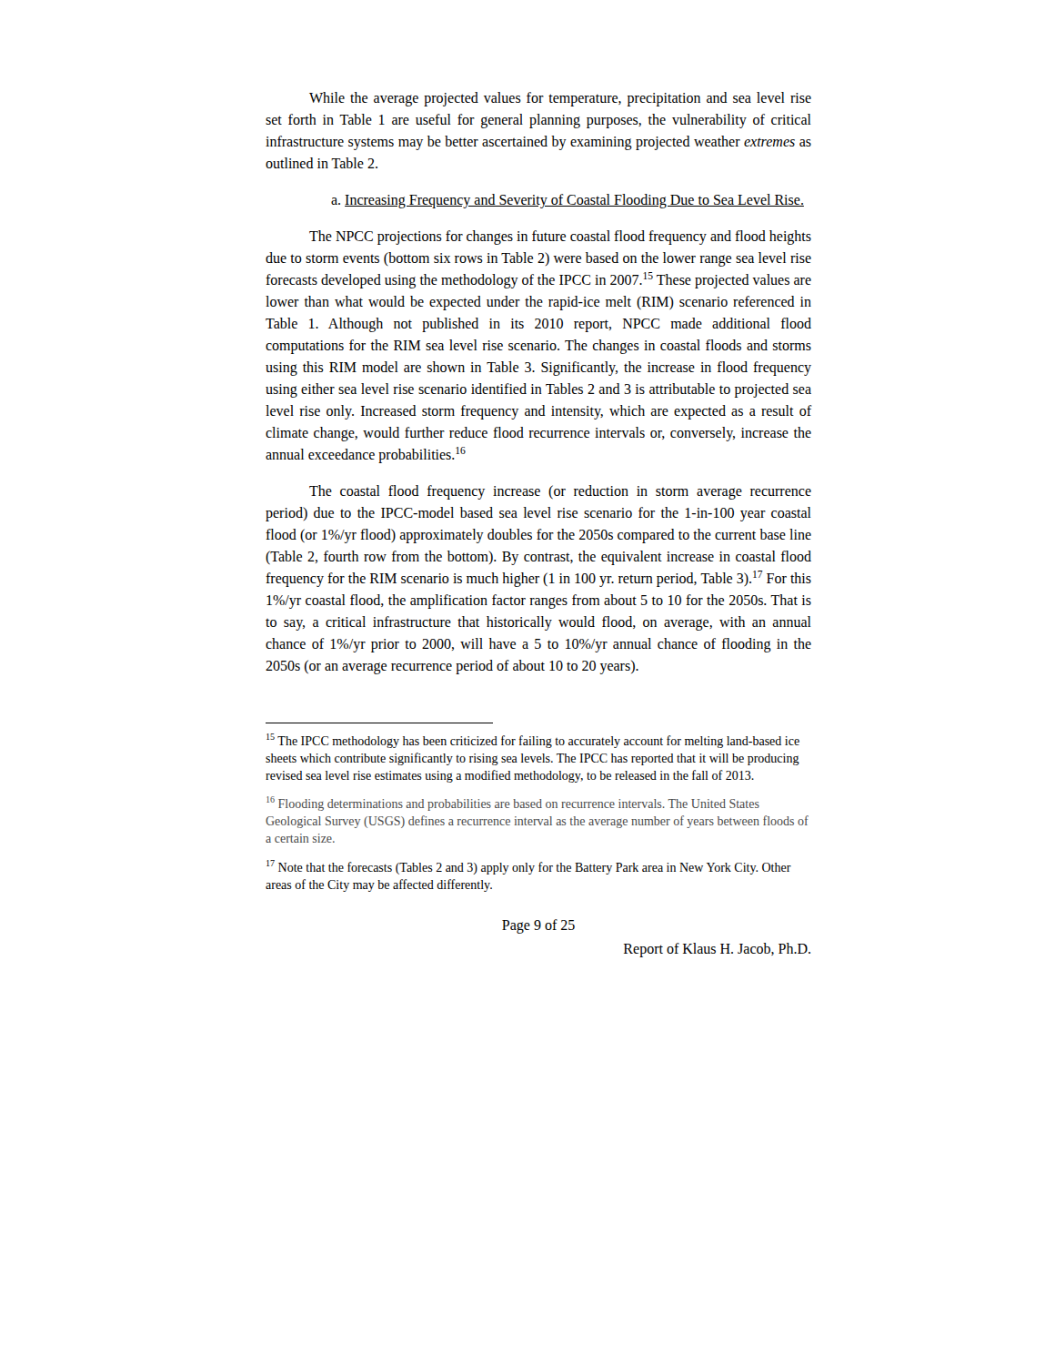While the average projected values for temperature, precipitation and sea level rise set forth in Table 1 are useful for general planning purposes, the vulnerability of critical infrastructure systems may be better ascertained by examining projected weather extremes as outlined in Table 2.
a. Increasing Frequency and Severity of Coastal Flooding Due to Sea Level Rise.
The NPCC projections for changes in future coastal flood frequency and flood heights due to storm events (bottom six rows in Table 2) were based on the lower range sea level rise forecasts developed using the methodology of the IPCC in 2007.15 These projected values are lower than what would be expected under the rapid-ice melt (RIM) scenario referenced in Table 1. Although not published in its 2010 report, NPCC made additional flood computations for the RIM sea level rise scenario. The changes in coastal floods and storms using this RIM model are shown in Table 3. Significantly, the increase in flood frequency using either sea level rise scenario identified in Tables 2 and 3 is attributable to projected sea level rise only. Increased storm frequency and intensity, which are expected as a result of climate change, would further reduce flood recurrence intervals or, conversely, increase the annual exceedance probabilities.16
The coastal flood frequency increase (or reduction in storm average recurrence period) due to the IPCC-model based sea level rise scenario for the 1-in-100 year coastal flood (or 1%/yr flood) approximately doubles for the 2050s compared to the current base line (Table 2, fourth row from the bottom). By contrast, the equivalent increase in coastal flood frequency for the RIM scenario is much higher (1 in 100 yr. return period, Table 3).17 For this 1%/yr coastal flood, the amplification factor ranges from about 5 to 10 for the 2050s. That is to say, a critical infrastructure that historically would flood, on average, with an annual chance of 1%/yr prior to 2000, will have a 5 to 10%/yr annual chance of flooding in the 2050s (or an average recurrence period of about 10 to 20 years).
15 The IPCC methodology has been criticized for failing to accurately account for melting land-based ice sheets which contribute significantly to rising sea levels. The IPCC has reported that it will be producing revised sea level rise estimates using a modified methodology, to be released in the fall of 2013.
16 Flooding determinations and probabilities are based on recurrence intervals. The United States Geological Survey (USGS) defines a recurrence interval as the average number of years between floods of a certain size.
17 Note that the forecasts (Tables 2 and 3) apply only for the Battery Park area in New York City. Other areas of the City may be affected differently.
Page 9 of 25
Report of Klaus H. Jacob, Ph.D.